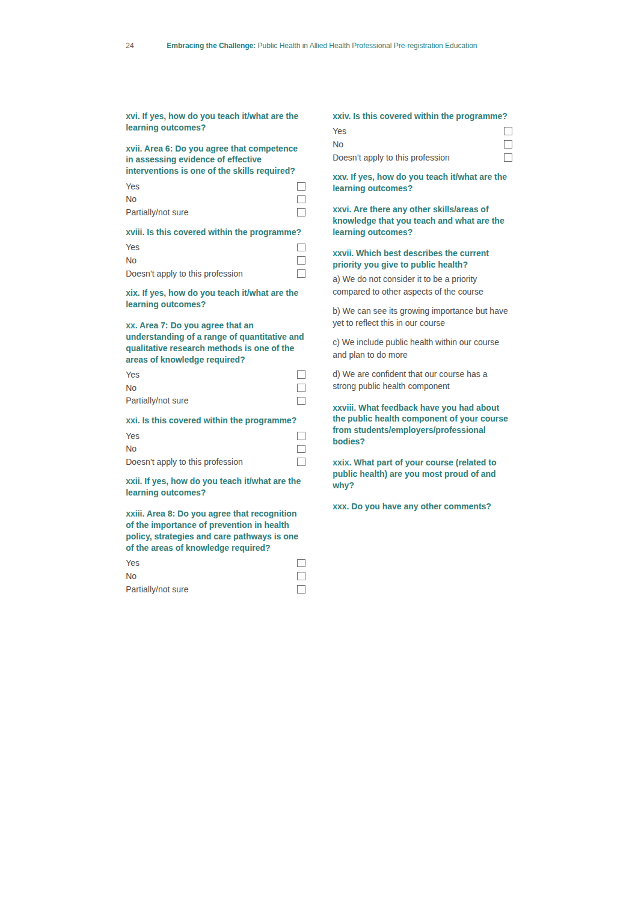24
Embracing the Challenge: Public Health in Allied Health Professional Pre-registration Education
xvi. If yes, how do you teach it/what are the learning outcomes?
xvii. Area 6: Do you agree that competence in assessing evidence of effective interventions is one of the skills required?
Yes
No
Partially/not sure
xviii. Is this covered within the programme?
Yes
No
Doesn’t apply to this profession
xix. If yes, how do you teach it/what are the learning outcomes?
xx. Area 7: Do you agree that an understanding of a range of quantitative and qualitative research methods is one of the areas of knowledge required?
Yes
No
Partially/not sure
xxi. Is this covered within the programme?
Yes
No
Doesn’t apply to this profession
xxii. If yes, how do you teach it/what are the learning outcomes?
xxiii. Area 8: Do you agree that recognition of the importance of prevention in health policy, strategies and care pathways is one of the areas of knowledge required?
Yes
No
Partially/not sure
xxiv. Is this covered within the programme?
Yes
No
Doesn’t apply to this profession
xxv. If yes, how do you teach it/what are the learning outcomes?
xxvi. Are there any other skills/areas of knowledge that you teach and what are the learning outcomes?
xxvii. Which best describes the current priority you give to public health?
a) We do not consider it to be a priority compared to other aspects of the course
b) We can see its growing importance but have yet to reflect this in our course
c) We include public health within our course and plan to do more
d) We are confident that our course has a strong public health component
xxviii. What feedback have you had about the public health component of your course from students/employers/professional bodies?
xxix. What part of your course (related to public health) are you most proud of and why?
xxx. Do you have any other comments?